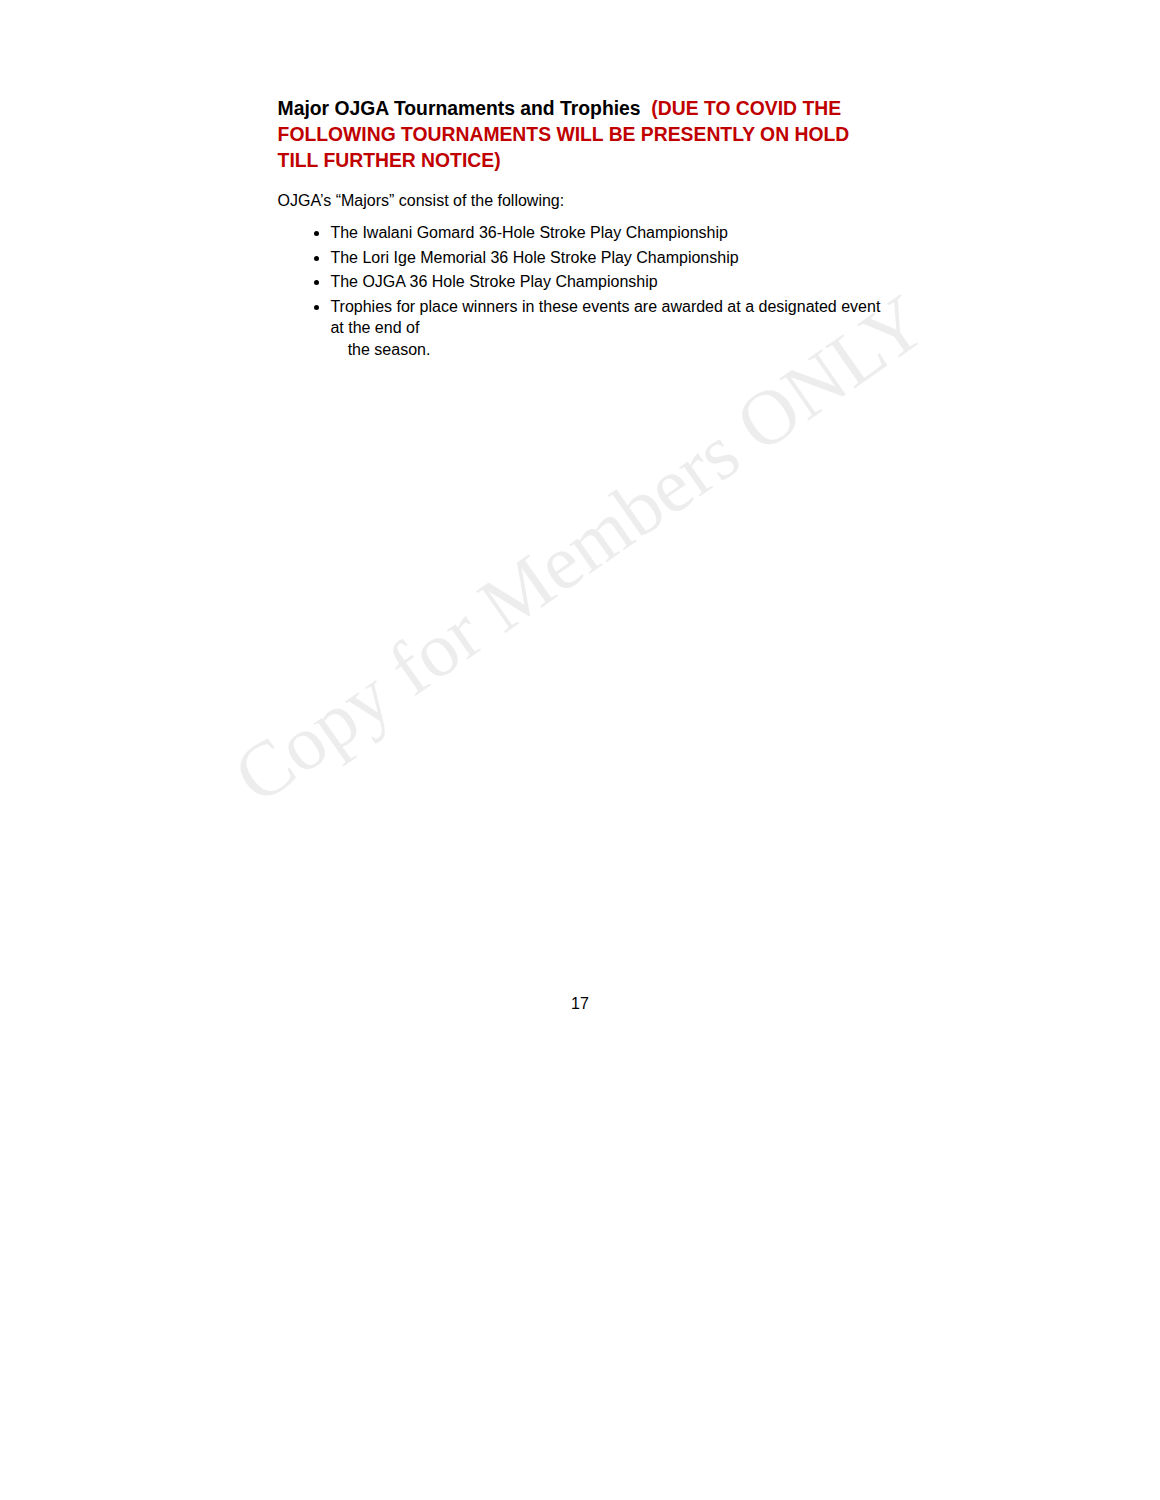Copy for Members ONLY
Major OJGA Tournaments and Trophies (DUE TO COVID THE FOLLOWING TOURNAMENTS WILL BE PRESENTLY ON HOLD TILL FURTHER NOTICE)
OJGA’s “Majors” consist of the following:
The Iwalani Gomard 36-Hole Stroke Play Championship
The Lori Ige Memorial 36 Hole Stroke Play Championship
The OJGA 36 Hole Stroke Play Championship
Trophies for place winners in these events are awarded at a designated event at the end of the season.
17